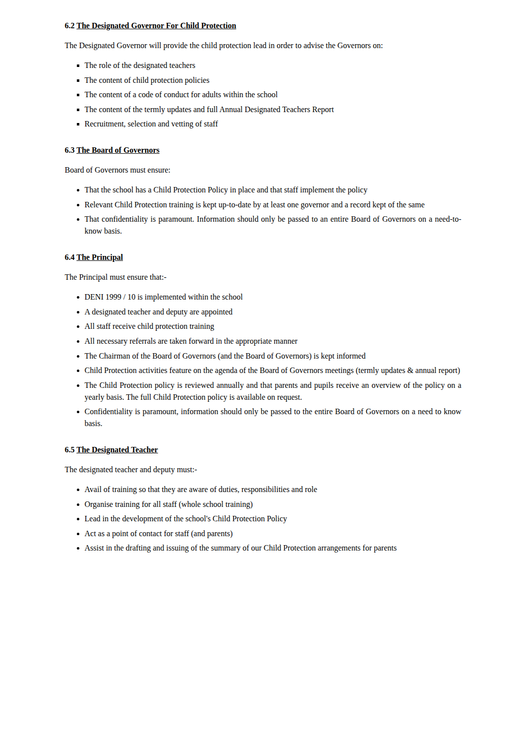6.2 The Designated Governor For Child Protection
The Designated Governor will provide the child protection lead in order to advise the Governors on:
The role of the designated teachers
The content of child protection policies
The content of a code of conduct for adults within the school
The content of the termly updates and full Annual Designated Teachers Report
Recruitment, selection and vetting of staff
6.3 The Board of Governors
Board of Governors must ensure:
That the school has a Child Protection Policy in place and that staff implement the policy
Relevant Child Protection training is kept up-to-date by at least one governor and a record kept of the same
That confidentiality is paramount. Information should only be passed to an entire Board of Governors on a need-to-know basis.
6.4 The Principal
The Principal must ensure that:-
DENI 1999 / 10 is implemented within the school
A designated teacher and deputy are appointed
All staff receive child protection training
All necessary referrals are taken forward in the appropriate manner
The Chairman of the Board of Governors (and the Board of Governors) is kept informed
Child Protection activities feature on the agenda of the Board of Governors meetings (termly updates & annual report)
The Child Protection policy is reviewed annually and that parents and pupils receive an overview of the policy on a yearly basis. The full Child Protection policy is available on request.
Confidentiality is paramount, information should only be passed to the entire Board of Governors on a need to know basis.
6.5 The Designated Teacher
The designated teacher and deputy must:-
Avail of training so that they are aware of duties, responsibilities and role
Organise training for all staff (whole school training)
Lead in the development of the school's Child Protection Policy
Act as a point of contact for staff (and parents)
Assist in the drafting and issuing of the summary of our Child Protection arrangements for parents